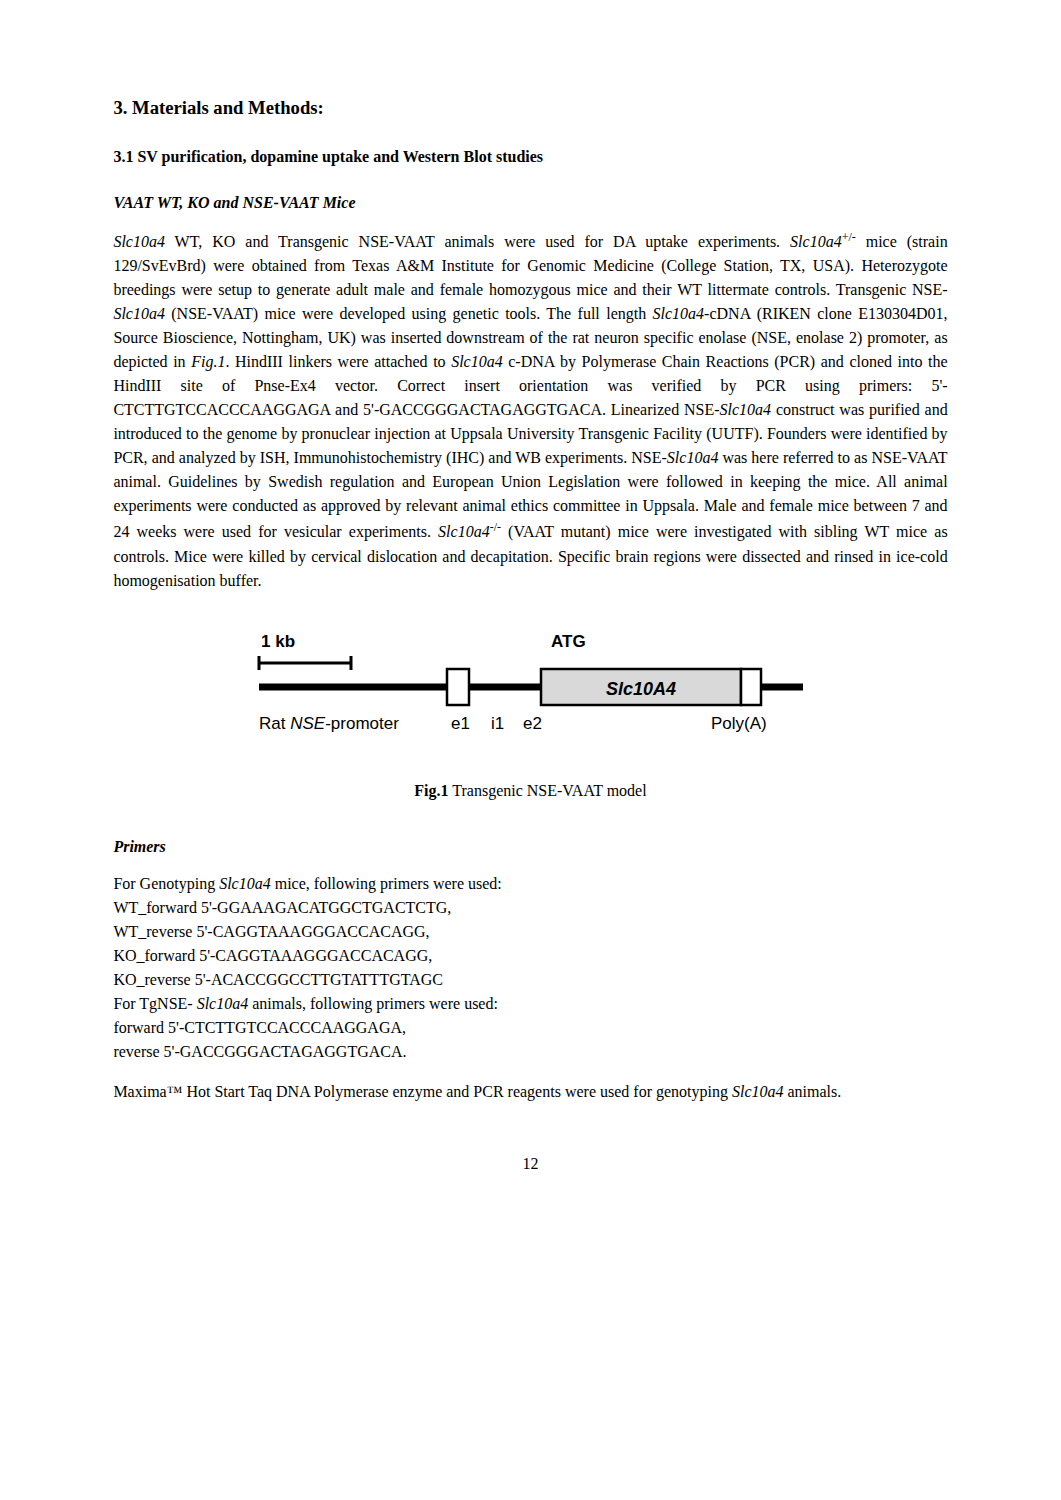3. Materials and Methods:
3.1 SV purification, dopamine uptake and Western Blot studies
VAAT WT, KO and NSE-VAAT Mice
Slc10a4 WT, KO and Transgenic NSE-VAAT animals were used for DA uptake experiments. Slc10a4+/- mice (strain 129/SvEvBrd) were obtained from Texas A&M Institute for Genomic Medicine (College Station, TX, USA). Heterozygote breedings were setup to generate adult male and female homozygous mice and their WT littermate controls. Transgenic NSE-Slc10a4 (NSE-VAAT) mice were developed using genetic tools. The full length Slc10a4-cDNA (RIKEN clone E130304D01, Source Bioscience, Nottingham, UK) was inserted downstream of the rat neuron specific enolase (NSE, enolase 2) promoter, as depicted in Fig.1. HindIII linkers were attached to Slc10a4 c-DNA by Polymerase Chain Reactions (PCR) and cloned into the HindIII site of Pnse-Ex4 vector. Correct insert orientation was verified by PCR using primers: 5'-CTCTTGTCCACCCAAGGAGA and 5'-GACCGGGACTAGAGGTGACA. Linearized NSE-Slc10a4 construct was purified and introduced to the genome by pronuclear injection at Uppsala University Transgenic Facility (UUTF). Founders were identified by PCR, and analyzed by ISH, Immunohistochemistry (IHC) and WB experiments. NSE-Slc10a4 was here referred to as NSE-VAAT animal. Guidelines by Swedish regulation and European Union Legislation were followed in keeping the mice. All animal experiments were conducted as approved by relevant animal ethics committee in Uppsala. Male and female mice between 7 and 24 weeks were used for vesicular experiments. Slc10a4-/- (VAAT mutant) mice were investigated with sibling WT mice as controls. Mice were killed by cervical dislocation and decapitation. Specific brain regions were dissected and rinsed in ice-cold homogenisation buffer.
1 kb ATG Slc10A4 Rat NSE-promoter e1 i1 e2 Poly(A)
Fig.1 Transgenic NSE-VAAT model
Primers
For Genotyping Slc10a4 mice, following primers were used:
WT_forward 5'-GGAAAGACATGGCTGACTCTG,
WT_reverse 5'-CAGGTAAAGGGACCACAGG,
KO_forward 5'-CAGGTAAAGGGACCACAGG,
KO_reverse 5'-ACACCGGCCTTGTATTTGTAGC
For TgNSE- Slc10a4 animals, following primers were used:
forward 5'-CTCTTGTCCACCCAAGGAGA,
reverse 5'-GACCGGGACTAGAGGTGACA.
Maxima™ Hot Start Taq DNA Polymerase enzyme and PCR reagents were used for genotyping Slc10a4 animals.
12